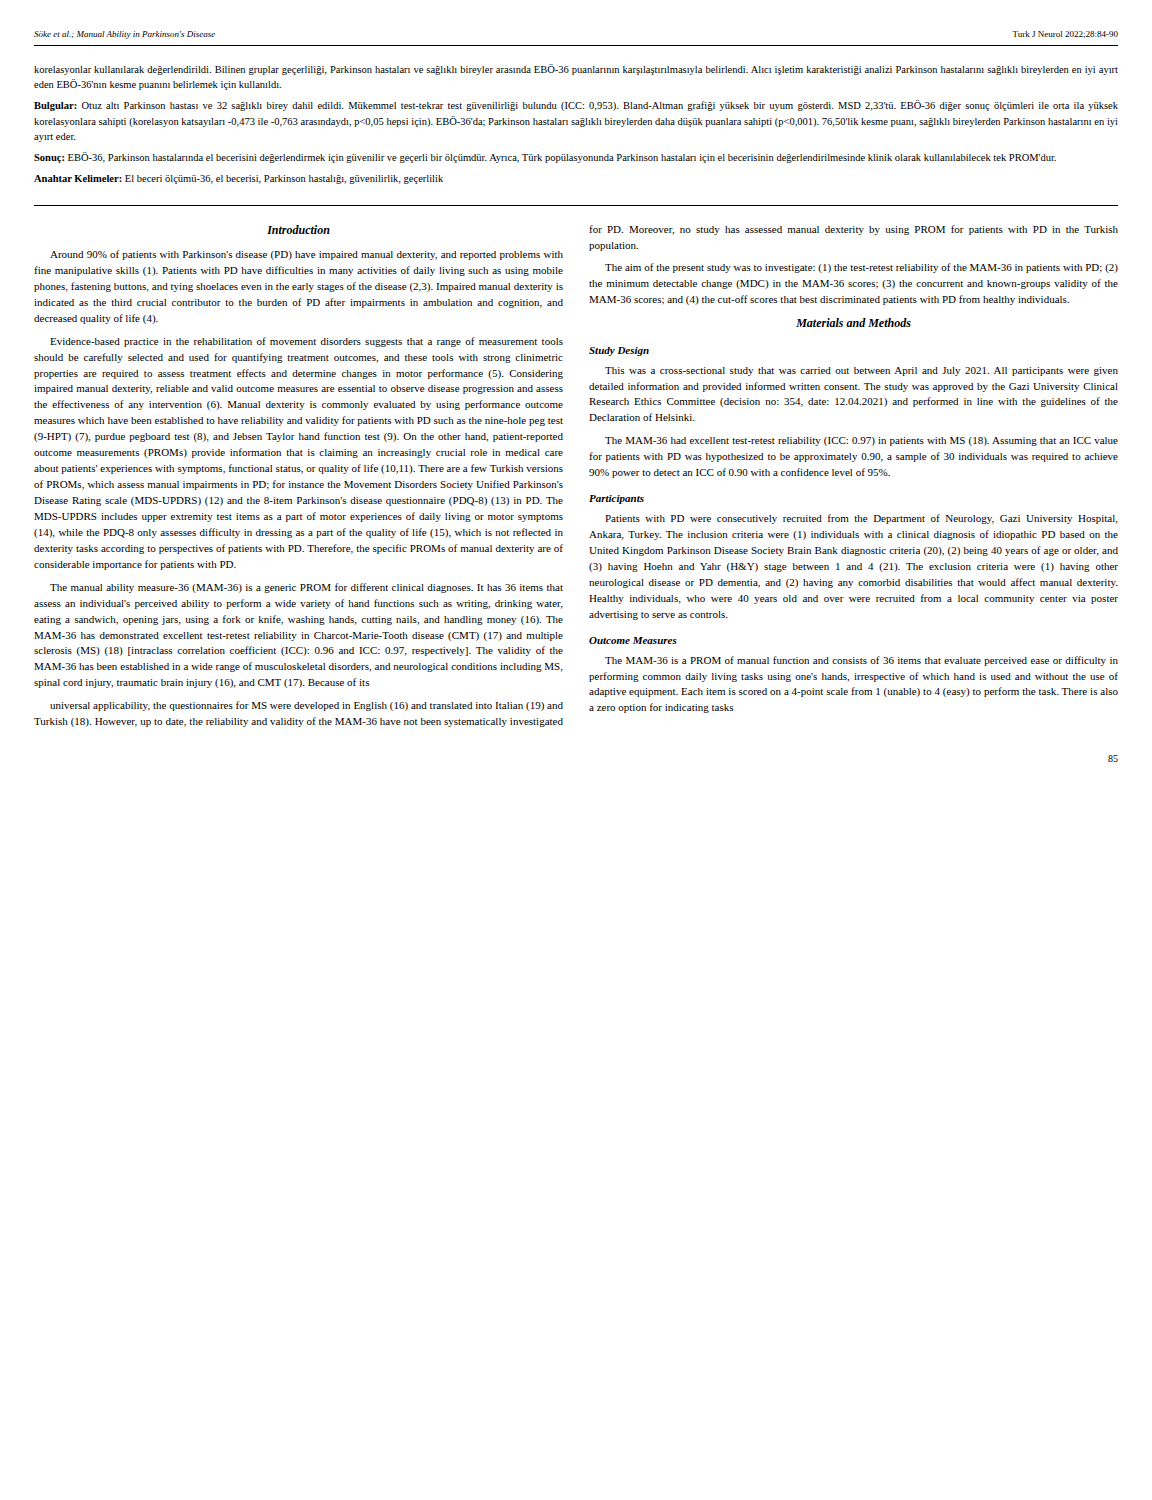Söke et al.; Manual Ability in Parkinson's Disease Turk J Neurol 2022;28:84-90
korelasyonlar kullanılarak değerlendirildi. Bilinen gruplar geçerliliği, Parkinson hastaları ve sağlıklı bireyler arasında EBÖ-36 puanlarının karşılaştırılmasıyla belirlendi. Alıcı işletim karakteristiği analizi Parkinson hastalarını sağlıklı bireylerden en iyi ayırt eden EBÖ-36'nın kesme puanını belirlemek için kullanıldı.
Bulgular: Otuz altı Parkinson hastası ve 32 sağlıklı birey dahil edildi. Mükemmel test-tekrar test güvenilirliği bulundu (ICC: 0,953). Bland-Altman grafiği yüksek bir uyum gösterdi. MSD 2,33'tü. EBÖ-36 diğer sonuç ölçümleri ile orta ila yüksek korelasyonlara sahipti (korelasyon katsayıları -0,473 ile -0,763 arasındaydı, p<0,05 hepsi için). EBÖ-36'da; Parkinson hastaları sağlıklı bireylerden daha düşük puanlara sahipti (p<0,001). 76,50'lik kesme puanı, sağlıklı bireylerden Parkinson hastalarını en iyi ayırt eder.
Sonuç: EBÖ-36, Parkinson hastalarında el becerisini değerlendirmek için güvenilir ve geçerli bir ölçümdür. Ayrıca, Türk popülasyonunda Parkinson hastaları için el becerisinin değerlendirilmesinde klinik olarak kullanılabilecek tek PROM'dur.
Anahtar Kelimeler: El beceri ölçümü-36, el becerisi, Parkinson hastalığı, güvenilirlik, geçerlilik
Introduction
Around 90% of patients with Parkinson's disease (PD) have impaired manual dexterity, and reported problems with fine manipulative skills (1). Patients with PD have difficulties in many activities of daily living such as using mobile phones, fastening buttons, and tying shoelaces even in the early stages of the disease (2,3). Impaired manual dexterity is indicated as the third crucial contributor to the burden of PD after impairments in ambulation and cognition, and decreased quality of life (4).
Evidence-based practice in the rehabilitation of movement disorders suggests that a range of measurement tools should be carefully selected and used for quantifying treatment outcomes, and these tools with strong clinimetric properties are required to assess treatment effects and determine changes in motor performance (5). Considering impaired manual dexterity, reliable and valid outcome measures are essential to observe disease progression and assess the effectiveness of any intervention (6). Manual dexterity is commonly evaluated by using performance outcome measures which have been established to have reliability and validity for patients with PD such as the nine-hole peg test (9-HPT) (7), purdue pegboard test (8), and Jebsen Taylor hand function test (9). On the other hand, patient-reported outcome measurements (PROMs) provide information that is claiming an increasingly crucial role in medical care about patients' experiences with symptoms, functional status, or quality of life (10,11). There are a few Turkish versions of PROMs, which assess manual impairments in PD; for instance the Movement Disorders Society Unified Parkinson's Disease Rating scale (MDS-UPDRS) (12) and the 8-item Parkinson's disease questionnaire (PDQ-8) (13) in PD. The MDS-UPDRS includes upper extremity test items as a part of motor experiences of daily living or motor symptoms (14), while the PDQ-8 only assesses difficulty in dressing as a part of the quality of life (15), which is not reflected in dexterity tasks according to perspectives of patients with PD. Therefore, the specific PROMs of manual dexterity are of considerable importance for patients with PD.
The manual ability measure-36 (MAM-36) is a generic PROM for different clinical diagnoses. It has 36 items that assess an individual's perceived ability to perform a wide variety of hand functions such as writing, drinking water, eating a sandwich, opening jars, using a fork or knife, washing hands, cutting nails, and handling money (16). The MAM-36 has demonstrated excellent test-retest reliability in Charcot-Marie-Tooth disease (CMT) (17) and multiple sclerosis (MS) (18) [intraclass correlation coefficient (ICC): 0.96 and ICC: 0.97, respectively]. The validity of the MAM-36 has been established in a wide range of musculoskeletal disorders, and neurological conditions including MS, spinal cord injury, traumatic brain injury (16), and CMT (17). Because of its
universal applicability, the questionnaires for MS were developed in English (16) and translated into Italian (19) and Turkish (18). However, up to date, the reliability and validity of the MAM-36 have not been systematically investigated for PD. Moreover, no study has assessed manual dexterity by using PROM for patients with PD in the Turkish population.
The aim of the present study was to investigate: (1) the test-retest reliability of the MAM-36 in patients with PD; (2) the minimum detectable change (MDC) in the MAM-36 scores; (3) the concurrent and known-groups validity of the MAM-36 scores; and (4) the cut-off scores that best discriminated patients with PD from healthy individuals.
Materials and Methods
Study Design
This was a cross-sectional study that was carried out between April and July 2021. All participants were given detailed information and provided informed written consent. The study was approved by the Gazi University Clinical Research Ethics Committee (decision no: 354, date: 12.04.2021) and performed in line with the guidelines of the Declaration of Helsinki.
The MAM-36 had excellent test-retest reliability (ICC: 0.97) in patients with MS (18). Assuming that an ICC value for patients with PD was hypothesized to be approximately 0.90, a sample of 30 individuals was required to achieve 90% power to detect an ICC of 0.90 with a confidence level of 95%.
Participants
Patients with PD were consecutively recruited from the Department of Neurology, Gazi University Hospital, Ankara, Turkey. The inclusion criteria were (1) individuals with a clinical diagnosis of idiopathic PD based on the United Kingdom Parkinson Disease Society Brain Bank diagnostic criteria (20), (2) being 40 years of age or older, and (3) having Hoehn and Yahr (H&Y) stage between 1 and 4 (21). The exclusion criteria were (1) having other neurological disease or PD dementia, and (2) having any comorbid disabilities that would affect manual dexterity. Healthy individuals, who were 40 years old and over were recruited from a local community center via poster advertising to serve as controls.
Outcome Measures
The MAM-36 is a PROM of manual function and consists of 36 items that evaluate perceived ease or difficulty in performing common daily living tasks using one's hands, irrespective of which hand is used and without the use of adaptive equipment. Each item is scored on a 4-point scale from 1 (unable) to 4 (easy) to perform the task. There is also a zero option for indicating tasks
85